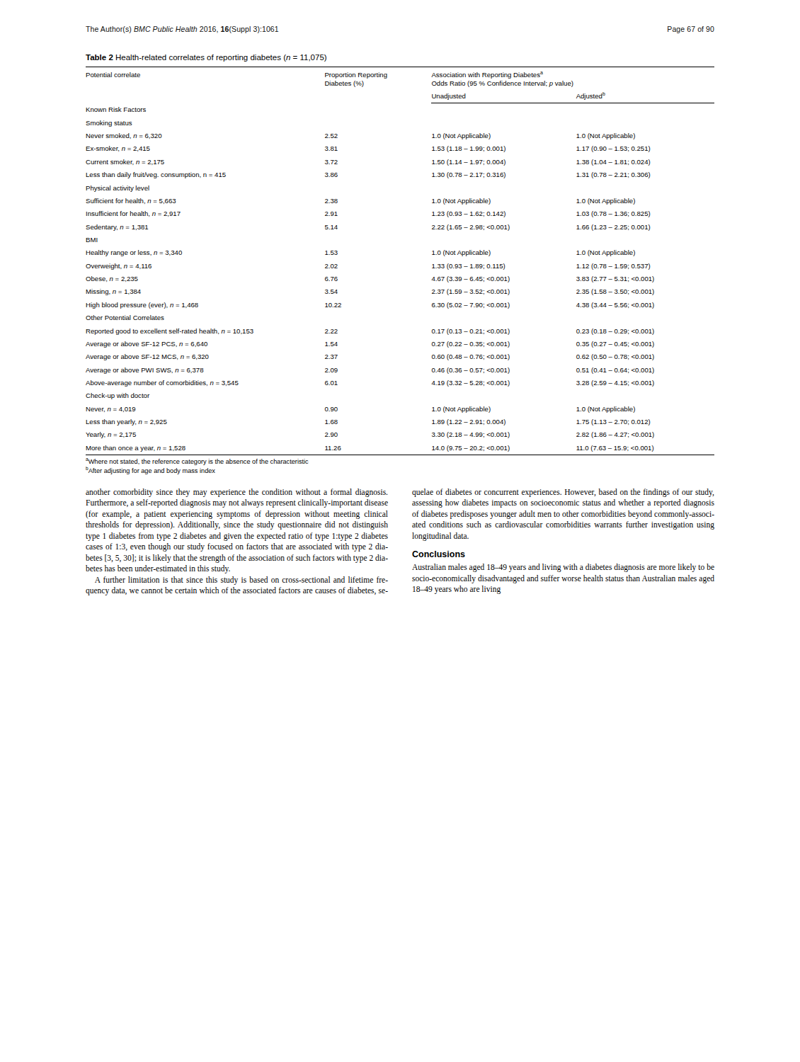The Author(s) BMC Public Health 2016, 16(Suppl 3):1061
Page 67 of 90
Table 2 Health-related correlates of reporting diabetes (n = 11,075)
| Potential correlate | Proportion Reporting Diabetes (%) | Association with Reporting Diabetes a Odds Ratio (95 % Confidence Interval; p value) |
| --- | --- | --- |
| Unadjusted | Adjusted b |
| Known Risk Factors |
| Smoking status | | | |
| Never smoked, n = 6,320 | 2.52 | 1.0 (Not Applicable) | 1.0 (Not Applicable) |
| Ex-smoker, n = 2,415 | 3.81 | 1.53 (1.18 – 1.99; 0.001) | 1.17 (0.90 – 1.53; 0.251) |
| Current smoker, n = 2,175 | 3.72 | 1.50 (1.14 – 1.97; 0.004) | 1.38 (1.04 – 1.81; 0.024) |
| Less than daily fruit/veg. consumption, n = 415 | 3.86 | 1.30 (0.78 – 2.17; 0.316) | 1.31 (0.78 – 2.21; 0.306) |
| Physical activity level | | | |
| Sufficient for health, n = 5,663 | 2.38 | 1.0 (Not Applicable) | 1.0 (Not Applicable) |
| Insufficient for health, n = 2,917 | 2.91 | 1.23 (0.93 – 1.62; 0.142) | 1.03 (0.78 – 1.36; 0.825) |
| Sedentary, n = 1,381 | 5.14 | 2.22 (1.65 – 2.98; <0.001) | 1.66 (1.23 – 2.25; 0.001) |
| BMI | | | |
| Healthy range or less, n = 3,340 | 1.53 | 1.0 (Not Applicable) | 1.0 (Not Applicable) |
| Overweight, n = 4,116 | 2.02 | 1.33 (0.93 – 1.89; 0.115) | 1.12 (0.78 – 1.59; 0.537) |
| Obese, n = 2,235 | 6.76 | 4.67 (3.39 – 6.45; <0.001) | 3.83 (2.77 – 5.31; <0.001) |
| Missing, n = 1,384 | 3.54 | 2.37 (1.59 – 3.52; <0.001) | 2.35 (1.58 – 3.50; <0.001) |
| High blood pressure (ever), n = 1,468 | 10.22 | 6.30 (5.02 – 7.90; <0.001) | 4.38 (3.44 – 5.56; <0.001) |
| Other Potential Correlates |
| Reported good to excellent self-rated health, n = 10,153 | 2.22 | 0.17 (0.13 – 0.21; <0.001) | 0.23 (0.18 – 0.29; <0.001) |
| Average or above SF-12 PCS, n = 6,640 | 1.54 | 0.27 (0.22 – 0.35; <0.001) | 0.35 (0.27 – 0.45; <0.001) |
| Average or above SF-12 MCS, n = 6,320 | 2.37 | 0.60 (0.48 – 0.76; <0.001) | 0.62 (0.50 – 0.78; <0.001) |
| Average or above PWI SWS, n = 6,378 | 2.09 | 0.46 (0.36 – 0.57; <0.001) | 0.51 (0.41 – 0.64; <0.001) |
| Above-average number of comorbidities, n = 3,545 | 6.01 | 4.19 (3.32 – 5.28; <0.001) | 3.28 (2.59 – 4.15; <0.001) |
| Check-up with doctor | | | |
| Never, n = 4,019 | 0.90 | 1.0 (Not Applicable) | 1.0 (Not Applicable) |
| Less than yearly, n = 2,925 | 1.68 | 1.89 (1.22 – 2.91; 0.004) | 1.75 (1.13 – 2.70; 0.012) |
| Yearly, n = 2,175 | 2.90 | 3.30 (2.18 – 4.99; <0.001) | 2.82 (1.86 – 4.27; <0.001) |
| More than once a year, n = 1,528 | 11.26 | 14.0 (9.75 – 20.2; <0.001) | 11.0 (7.63 – 15.9; <0.001) |
aWhere not stated, the reference category is the absence of the characteristic
bAfter adjusting for age and body mass index
another comorbidity since they may experience the condition without a formal diagnosis. Furthermore, a self-reported diagnosis may not always represent clinically-important disease (for example, a patient experiencing symptoms of depression without meeting clinical thresholds for depression). Additionally, since the study questionnaire did not distinguish type 1 diabetes from type 2 diabetes and given the expected ratio of type 1:type 2 diabetes cases of 1:3, even though our study focused on factors that are associated with type 2 diabetes [3, 5, 30]; it is likely that the strength of the association of such factors with type 2 diabetes has been under-estimated in this study.
A further limitation is that since this study is based on cross-sectional and lifetime frequency data, we cannot be certain which of the associated factors are causes of diabetes, sequelae of diabetes or concurrent experiences. However, based on the findings of our study, assessing how diabetes impacts on socioeconomic status and whether a reported diagnosis of diabetes predisposes younger adult men to other comorbidities beyond commonly-associated conditions such as cardiovascular comorbidities warrants further investigation using longitudinal data.
Conclusions
Australian males aged 18–49 years and living with a diabetes diagnosis are more likely to be socio-economically disadvantaged and suffer worse health status than Australian males aged 18–49 years who are living